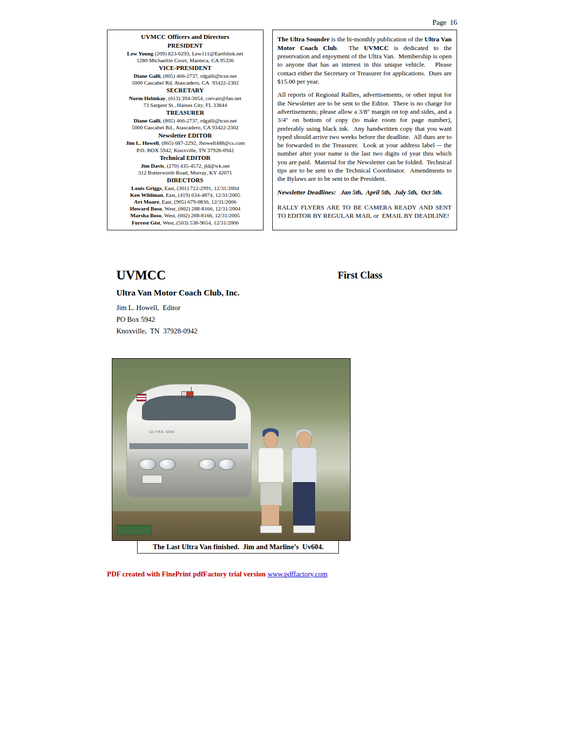Page 16
UVMCC Officers and Directors
PRESIDENT
Lew Young (209) 823-6293, Lew111@Earthlink.net
1280 Michaeltin Court, Manteca, CA 95336
VICE-PRESIDENT
Diane Galli, (805) 466-2737, rdgalli@tcsn.net
5000 Cascabel Rd, Atascadero, CA 93422-2302
SECRETARY
Norm Helmkay, (613) 394-3054, corvair@fan.net
73 Sargent St., Haines City, FL 33844
TREASURER
Diane Galli, (805) 466-2737, rdgalli@tcsn.net
5000 Cascabel Rd., Atascadero, CA 93422-2302
Newsletter EDITOR
Jim L. Howell, (865) 687-2292, Jhowell488@cs.com
P.O. BOX 5942, Knoxville, TN 37928-0942
Technical EDITOR
Jim Davis, (270) 435-4572, jld@wk.net
312 Butterworth Road, Murray, KY 42071
DIRECTORS
Louis Griggs, East, (301) 722-2991, 12/31/2004
Ken Wildman, East, (419) 634-4874, 12/31/2005
Art Moore, East, (905) 679-0836, 12/31/2006
Howard Boso, West, (602) 288-8166, 12/31/2004
Marsha Boso, West, (602) 288-8166, 12/31/2005
Forrest Gist, West, (503) 538-9654, 12/31/2006
The Ultra Sounder is the bi-monthly publication of the Ultra Van Motor Coach Club. The UVMCC is dedicated to the preservation and enjoyment of the Ultra Van. Membership is open to anyone that has an interest in this unique vehicle. Please contact either the Secretary or Treasurer for applications. Dues are $15.00 per year.
All reports of Regional Rallies, advertisements, or other input for the Newsletter are to be sent to the Editor. There is no charge for advertisements; please allow a 3/8" margin on top and sides, and a 3/4" on bottom of copy (to make room for page number), preferably using black ink. Any handwritten copy that you want typed should arrive two weeks before the deadline. All dues are to be forwarded to the Treasurer. Look at your address label -- the number after your name is the last two digits of year thru which you are paid. Material for the Newsletter can be folded. Technical tips are to be sent to the Technical Coordinator. Amendments to the Bylaws are to be sent to the President.
Newsletter Deadlines: Jan 5th, April 5th, July 5th, Oct 5th.
RALLY FLYERS ARE TO BE CAMERA READY AND SENT TO EDITOR BY REGULAR MAIL or EMAIL BY DEADLINE!
UVMCC
Ultra Van Motor Coach Club, Inc.
Jim L. Howell, Editor
PO Box 5942
Knoxville, TN 37928-0942
First Class
ULTRA VAN
The Last Ultra Van finished. Jim and Marline’s Uv604.
PDF created with FinePrint pdfFactory trial version www.pdffactory.com